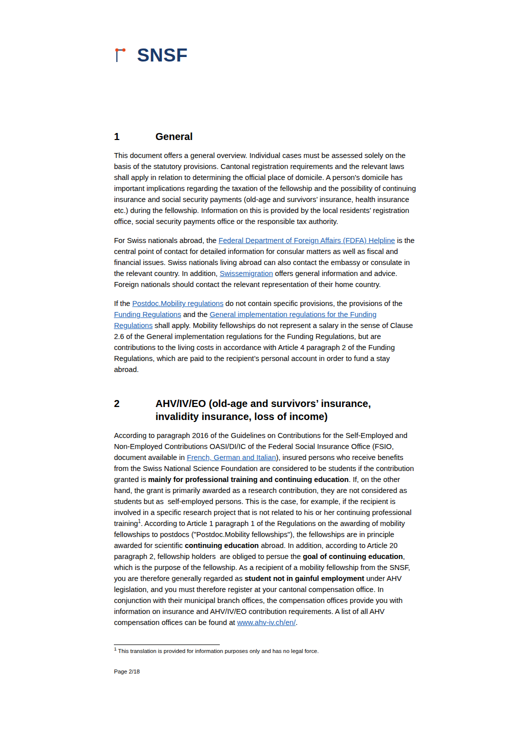SNSF
1 General
This document offers a general overview. Individual cases must be assessed solely on the basis of the statutory provisions. Cantonal registration requirements and the relevant laws shall apply in relation to determining the official place of domicile. A person's domicile has important implications regarding the taxation of the fellowship and the possibility of continuing insurance and social security payments (old-age and survivors’ insurance, health insurance etc.) during the fellowship. Information on this is provided by the local residents’ registration office, social security payments office or the responsible tax authority.
For Swiss nationals abroad, the Federal Department of Foreign Affairs (FDFA) Helpline is the central point of contact for detailed information for consular matters as well as fiscal and financial issues. Swiss nationals living abroad can also contact the embassy or consulate in the relevant country. In addition, Swissemigration offers general information and advice. Foreign nationals should contact the relevant representation of their home country.
If the Postdoc.Mobility regulations do not contain specific provisions, the provisions of the Funding Regulations and the General implementation regulations for the Funding Regulations shall apply. Mobility fellowships do not represent a salary in the sense of Clause 2.6 of the General implementation regulations for the Funding Regulations, but are contributions to the living costs in accordance with Article 4 paragraph 2 of the Funding Regulations, which are paid to the recipient’s personal account in order to fund a stay abroad.
2 AHV/IV/EO (old-age and survivors’ insurance, invalidity insurance, loss of income)
According to paragraph 2016 of the Guidelines on Contributions for the Self-Employed and Non-Employed Contributions OASI/DI/IC of the Federal Social Insurance Office (FSIO, document available in French, German and Italian), insured persons who receive benefits from the Swiss National Science Foundation are considered to be students if the contribution granted is mainly for professional training and continuing education. If, on the other hand, the grant is primarily awarded as a research contribution, they are not considered as students but as self-employed persons. This is the case, for example, if the recipient is involved in a specific research project that is not related to his or her continuing professional training1. According to Article 1 paragraph 1 of the Regulations on the awarding of mobility fellowships to postdocs ("Postdoc.Mobility fellowships"), the fellowships are in principle awarded for scientific continuing education abroad. In addition, according to Article 20 paragraph 2, fellowship holders are obliged to persue the goal of continuing education, which is the purpose of the fellowship. As a recipient of a mobility fellowship from the SNSF, you are therefore generally regarded as student not in gainful employment under AHV legislation, and you must therefore register at your cantonal compensation office. In conjunction with their municipal branch offices, the compensation offices provide you with information on insurance and AHV/IV/EO contribution requirements. A list of all AHV compensation offices can be found at www.ahv-iv.ch/en/.
1 This translation is provided for information purposes only and has no legal force.
Page 2/18